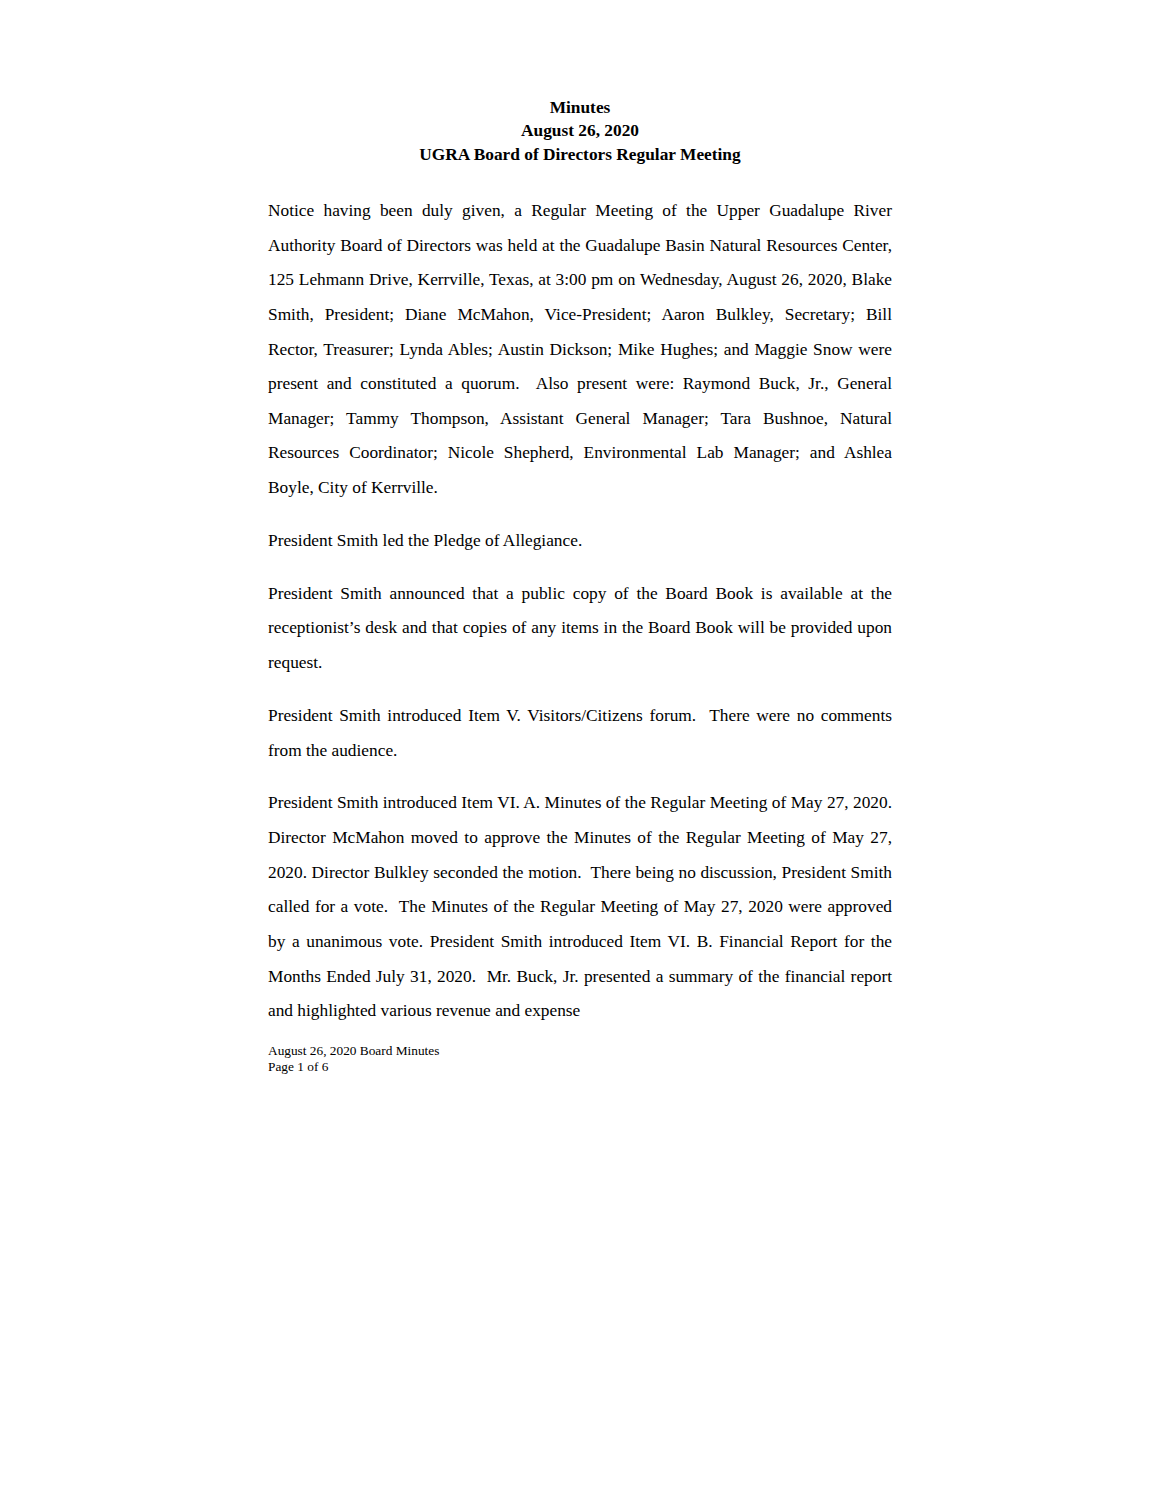Minutes
August 26, 2020
UGRA Board of Directors Regular Meeting
Notice having been duly given, a Regular Meeting of the Upper Guadalupe River Authority Board of Directors was held at the Guadalupe Basin Natural Resources Center, 125 Lehmann Drive, Kerrville, Texas, at 3:00 pm on Wednesday, August 26, 2020, Blake Smith, President; Diane McMahon, Vice-President; Aaron Bulkley, Secretary; Bill Rector, Treasurer; Lynda Ables; Austin Dickson; Mike Hughes; and Maggie Snow were present and constituted a quorum. Also present were: Raymond Buck, Jr., General Manager; Tammy Thompson, Assistant General Manager; Tara Bushnoe, Natural Resources Coordinator; Nicole Shepherd, Environmental Lab Manager; and Ashlea Boyle, City of Kerrville.
President Smith led the Pledge of Allegiance.
President Smith announced that a public copy of the Board Book is available at the receptionist’s desk and that copies of any items in the Board Book will be provided upon request.
President Smith introduced Item V. Visitors/Citizens forum. There were no comments from the audience.
President Smith introduced Item VI. A. Minutes of the Regular Meeting of May 27, 2020. Director McMahon moved to approve the Minutes of the Regular Meeting of May 27, 2020. Director Bulkley seconded the motion. There being no discussion, President Smith called for a vote. The Minutes of the Regular Meeting of May 27, 2020 were approved by a unanimous vote. President Smith introduced Item VI. B. Financial Report for the Months Ended July 31, 2020. Mr. Buck, Jr. presented a summary of the financial report and highlighted various revenue and expense
August 26, 2020 Board Minutes
Page 1 of 6